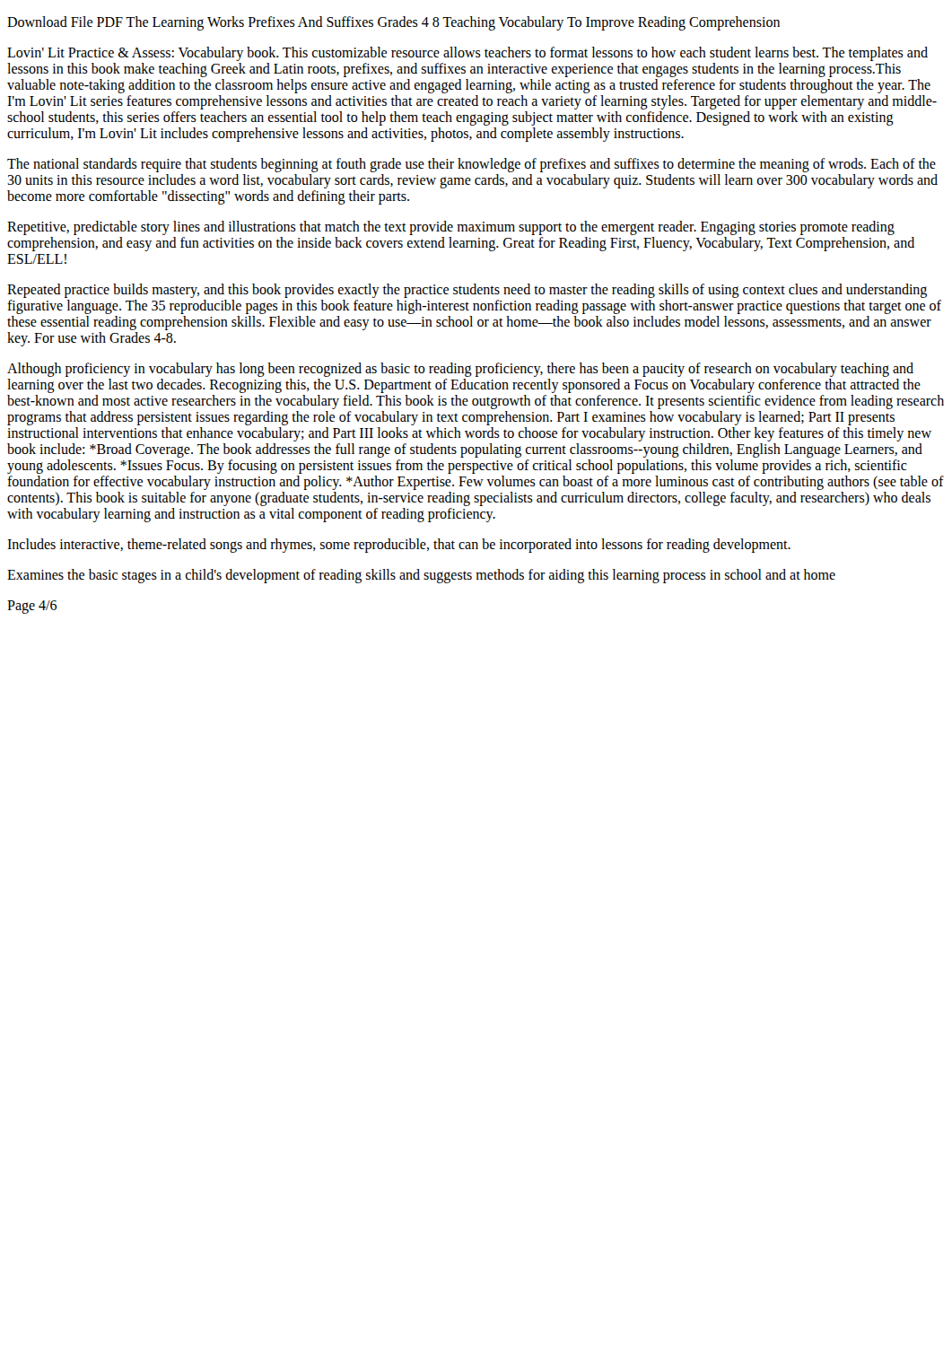Download File PDF The Learning Works Prefixes And Suffixes Grades 4 8 Teaching Vocabulary To Improve Reading Comprehension
Lovin' Lit Practice & Assess: Vocabulary book. This customizable resource allows teachers to format lessons to how each student learns best. The templates and lessons in this book make teaching Greek and Latin roots, prefixes, and suffixes an interactive experience that engages students in the learning process.This valuable note-taking addition to the classroom helps ensure active and engaged learning, while acting as a trusted reference for students throughout the year. The I'm Lovin' Lit series features comprehensive lessons and activities that are created to reach a variety of learning styles. Targeted for upper elementary and middle-school students, this series offers teachers an essential tool to help them teach engaging subject matter with confidence. Designed to work with an existing curriculum, I'm Lovin' Lit includes comprehensive lessons and activities, photos, and complete assembly instructions.
The national standards require that students beginning at fouth grade use their knowledge of prefixes and suffixes to determine the meaning of wrods. Each of the 30 units in this resource includes a word list, vocabulary sort cards, review game cards, and a vocabulary quiz. Students will learn over 300 vocabulary words and become more comfortable "dissecting" words and defining their parts.
Repetitive, predictable story lines and illustrations that match the text provide maximum support to the emergent reader. Engaging stories promote reading comprehension, and easy and fun activities on the inside back covers extend learning. Great for Reading First, Fluency, Vocabulary, Text Comprehension, and ESL/ELL!
Repeated practice builds mastery, and this book provides exactly the practice students need to master the reading skills of using context clues and understanding figurative language. The 35 reproducible pages in this book feature high-interest nonfiction reading passage with short-answer practice questions that target one of these essential reading comprehension skills. Flexible and easy to use—in school or at home—the book also includes model lessons, assessments, and an answer key. For use with Grades 4-8.
Although proficiency in vocabulary has long been recognized as basic to reading proficiency, there has been a paucity of research on vocabulary teaching and learning over the last two decades. Recognizing this, the U.S. Department of Education recently sponsored a Focus on Vocabulary conference that attracted the best-known and most active researchers in the vocabulary field. This book is the outgrowth of that conference. It presents scientific evidence from leading research programs that address persistent issues regarding the role of vocabulary in text comprehension. Part I examines how vocabulary is learned; Part II presents instructional interventions that enhance vocabulary; and Part III looks at which words to choose for vocabulary instruction. Other key features of this timely new book include: *Broad Coverage. The book addresses the full range of students populating current classrooms--young children, English Language Learners, and young adolescents. *Issues Focus. By focusing on persistent issues from the perspective of critical school populations, this volume provides a rich, scientific foundation for effective vocabulary instruction and policy. *Author Expertise. Few volumes can boast of a more luminous cast of contributing authors (see table of contents). This book is suitable for anyone (graduate students, in-service reading specialists and curriculum directors, college faculty, and researchers) who deals with vocabulary learning and instruction as a vital component of reading proficiency.
Includes interactive, theme-related songs and rhymes, some reproducible, that can be incorporated into lessons for reading development.
Examines the basic stages in a child's development of reading skills and suggests methods for aiding this learning process in school and at home
Page 4/6